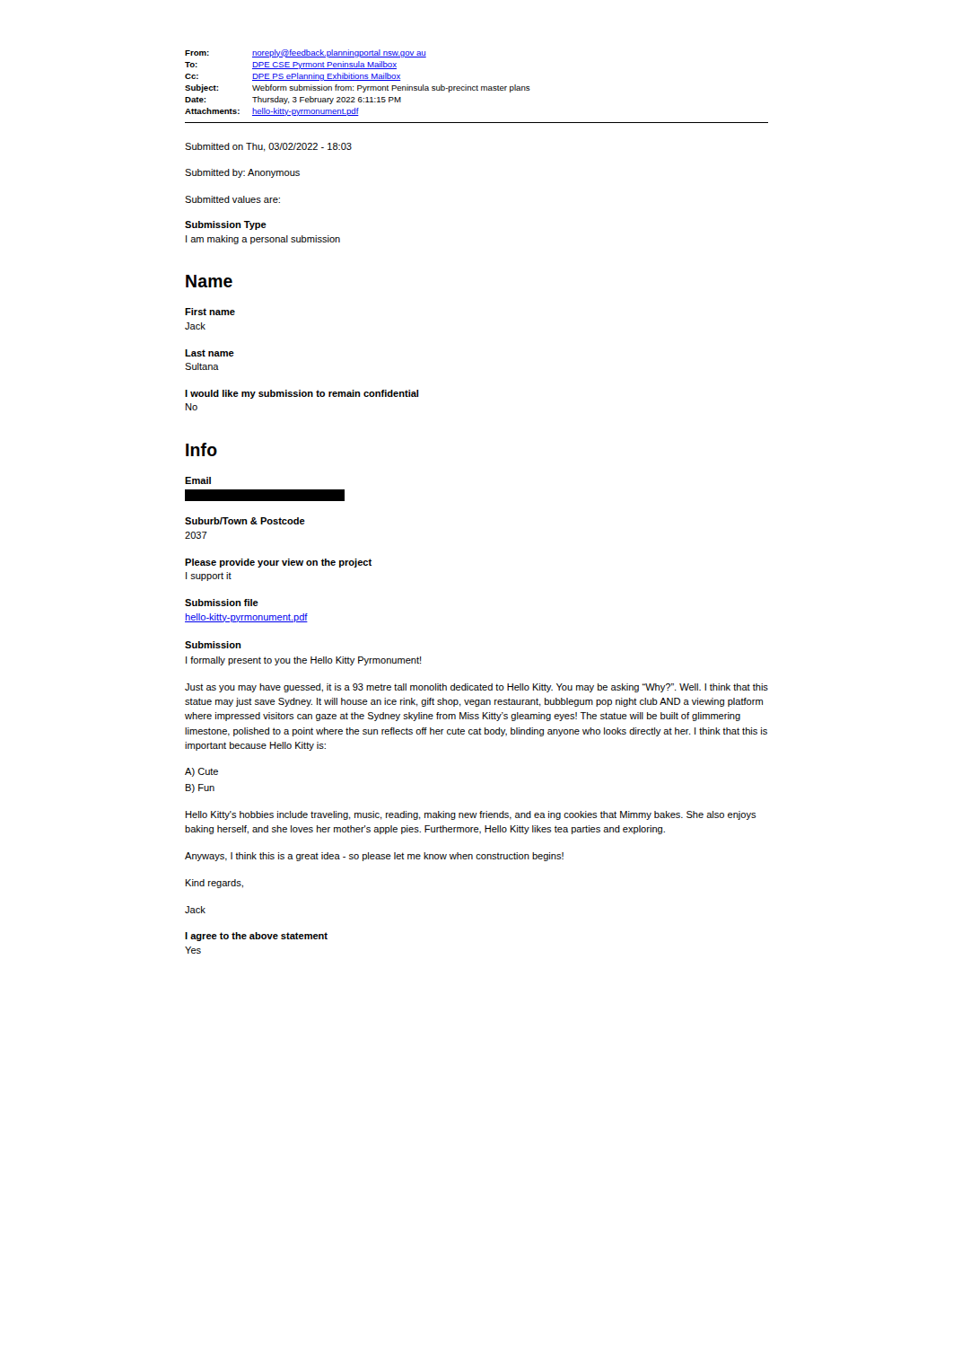| From: | noreply@feedback.planningportal nsw.gov au |
| To: | DPE CSE Pyrmont Peninsula Mailbox |
| Cc: | DPE PS ePlanning Exhibitions Mailbox |
| Subject: | Webform submission from: Pyrmont Peninsula sub-precinct master plans |
| Date: | Thursday, 3 February 2022 6:11:15 PM |
| Attachments: | hello-kitty-pyrmonument.pdf |
Submitted on Thu, 03/02/2022 - 18:03
Submitted by: Anonymous
Submitted values are:
Submission Type
I am making a personal submission
Name
First name
Jack
Last name
Sultana
I would like my submission to remain confidential
No
Info
Email
Suburb/Town & Postcode
2037
Please provide your view on the project
I support it
Submission file
hello-kitty-pyrmonument.pdf
Submission
I formally present to you the Hello Kitty Pyrmonument!
Just as you may have guessed, it is a 93 metre tall monolith dedicated to Hello Kitty. You may be asking “Why?”. Well. I think that this statue may just save Sydney. It will house an ice rink, gift shop, vegan restaurant, bubblegum pop night club AND a viewing platform where impressed visitors can gaze at the Sydney skyline from Miss Kitty’s gleaming eyes! The statue will be built of glimmering limestone, polished to a point where the sun reflects off her cute cat body, blinding anyone who looks directly at her. I think that this is important because Hello Kitty is:
A) Cute
B) Fun
Hello Kitty's hobbies include traveling, music, reading, making new friends, and ea ing cookies that Mimmy bakes. She also enjoys baking herself, and she loves her mother's apple pies. Furthermore, Hello Kitty likes tea parties and exploring.
Anyways, I think this is a great idea - so please let me know when construction begins!
Kind regards,
Jack
I agree to the above statement
Yes